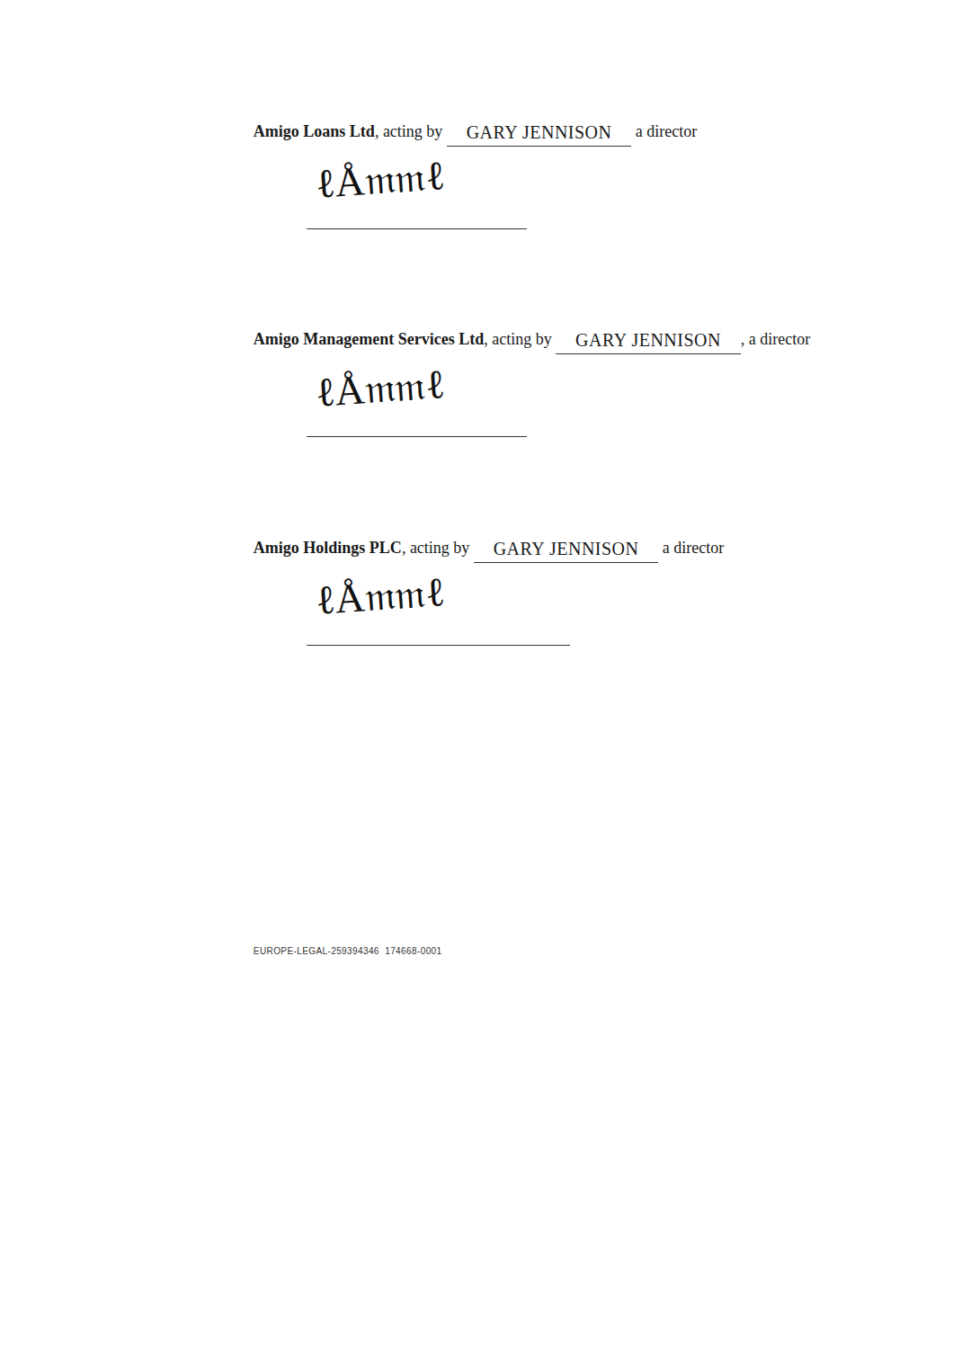Amigo Loans Ltd, acting by Gary Jennison a director
ℓÅ𝔪𝔪ℓ
Amigo Management Services Ltd, acting by Gary Jennison, a director
ℓÅ𝔪𝔪ℓ
Amigo Holdings PLC, acting by Gary Jennison a director
ℓÅ𝔪𝔪ℓ
EUROPE-LEGAL-259394346 174668-0001